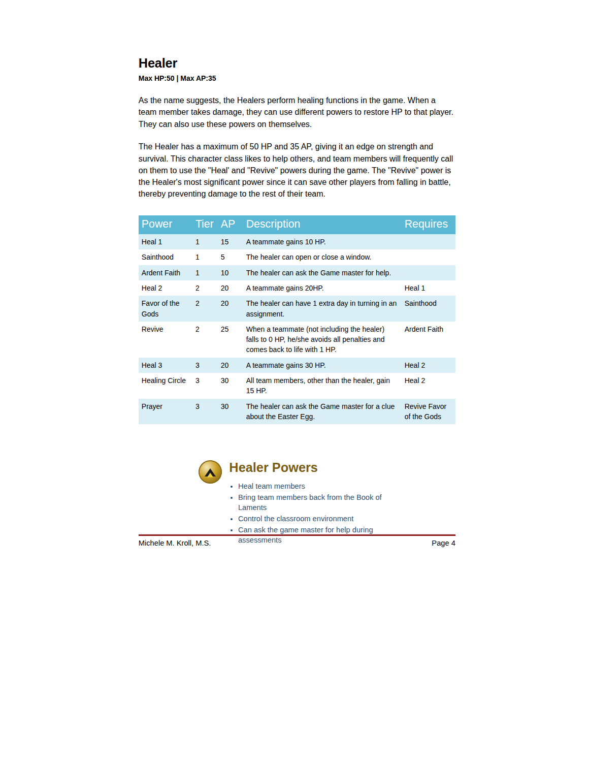Healer
Max HP:50 | Max AP:35
As the name suggests, the Healers perform healing functions in the game. When a team member takes damage, they can use different powers to restore HP to that player. They can also use these powers on themselves.
The Healer has a maximum of 50 HP and 35 AP, giving it an edge on strength and survival. This character class likes to help others, and team members will frequently call on them to use the "Heal' and "Revive" powers during the game. The "Revive" power is the Healer's most significant power since it can save other players from falling in battle, thereby preventing damage to the rest of their team.
| Power | Tier | AP | Description | Requires |
| --- | --- | --- | --- | --- |
| Heal 1 | 1 | 15 | A teammate gains 10 HP. | |
| Sainthood | 1 | 5 | The healer can open or close a window. | |
| Ardent Faith | 1 | 10 | The healer can ask the Game master for help. | |
| Heal 2 | 2 | 20 | A teammate gains 20HP. | Heal 1 |
| Favor of the Gods | 2 | 20 | The healer can have 1 extra day in turning in an assignment. | Sainthood |
| Revive | 2 | 25 | When a teammate (not including the healer) falls to 0 HP, he/she avoids all penalties and comes back to life with 1 HP. | Ardent Faith |
| Heal 3 | 3 | 20 | A teammate gains 30 HP. | Heal 2 |
| Healing Circle | 3 | 30 | All team members, other than the healer, gain 15 HP. | Heal 2 |
| Prayer | 3 | 30 | The healer can ask the Game master for a clue about the Easter Egg. | Revive Favor of the Gods |
Healer Powers
Heal team members
Bring team members back from the Book of Laments
Control the classroom environment
Can ask the game master for help during assessments
Michele M. Kroll, M.S. Page 4